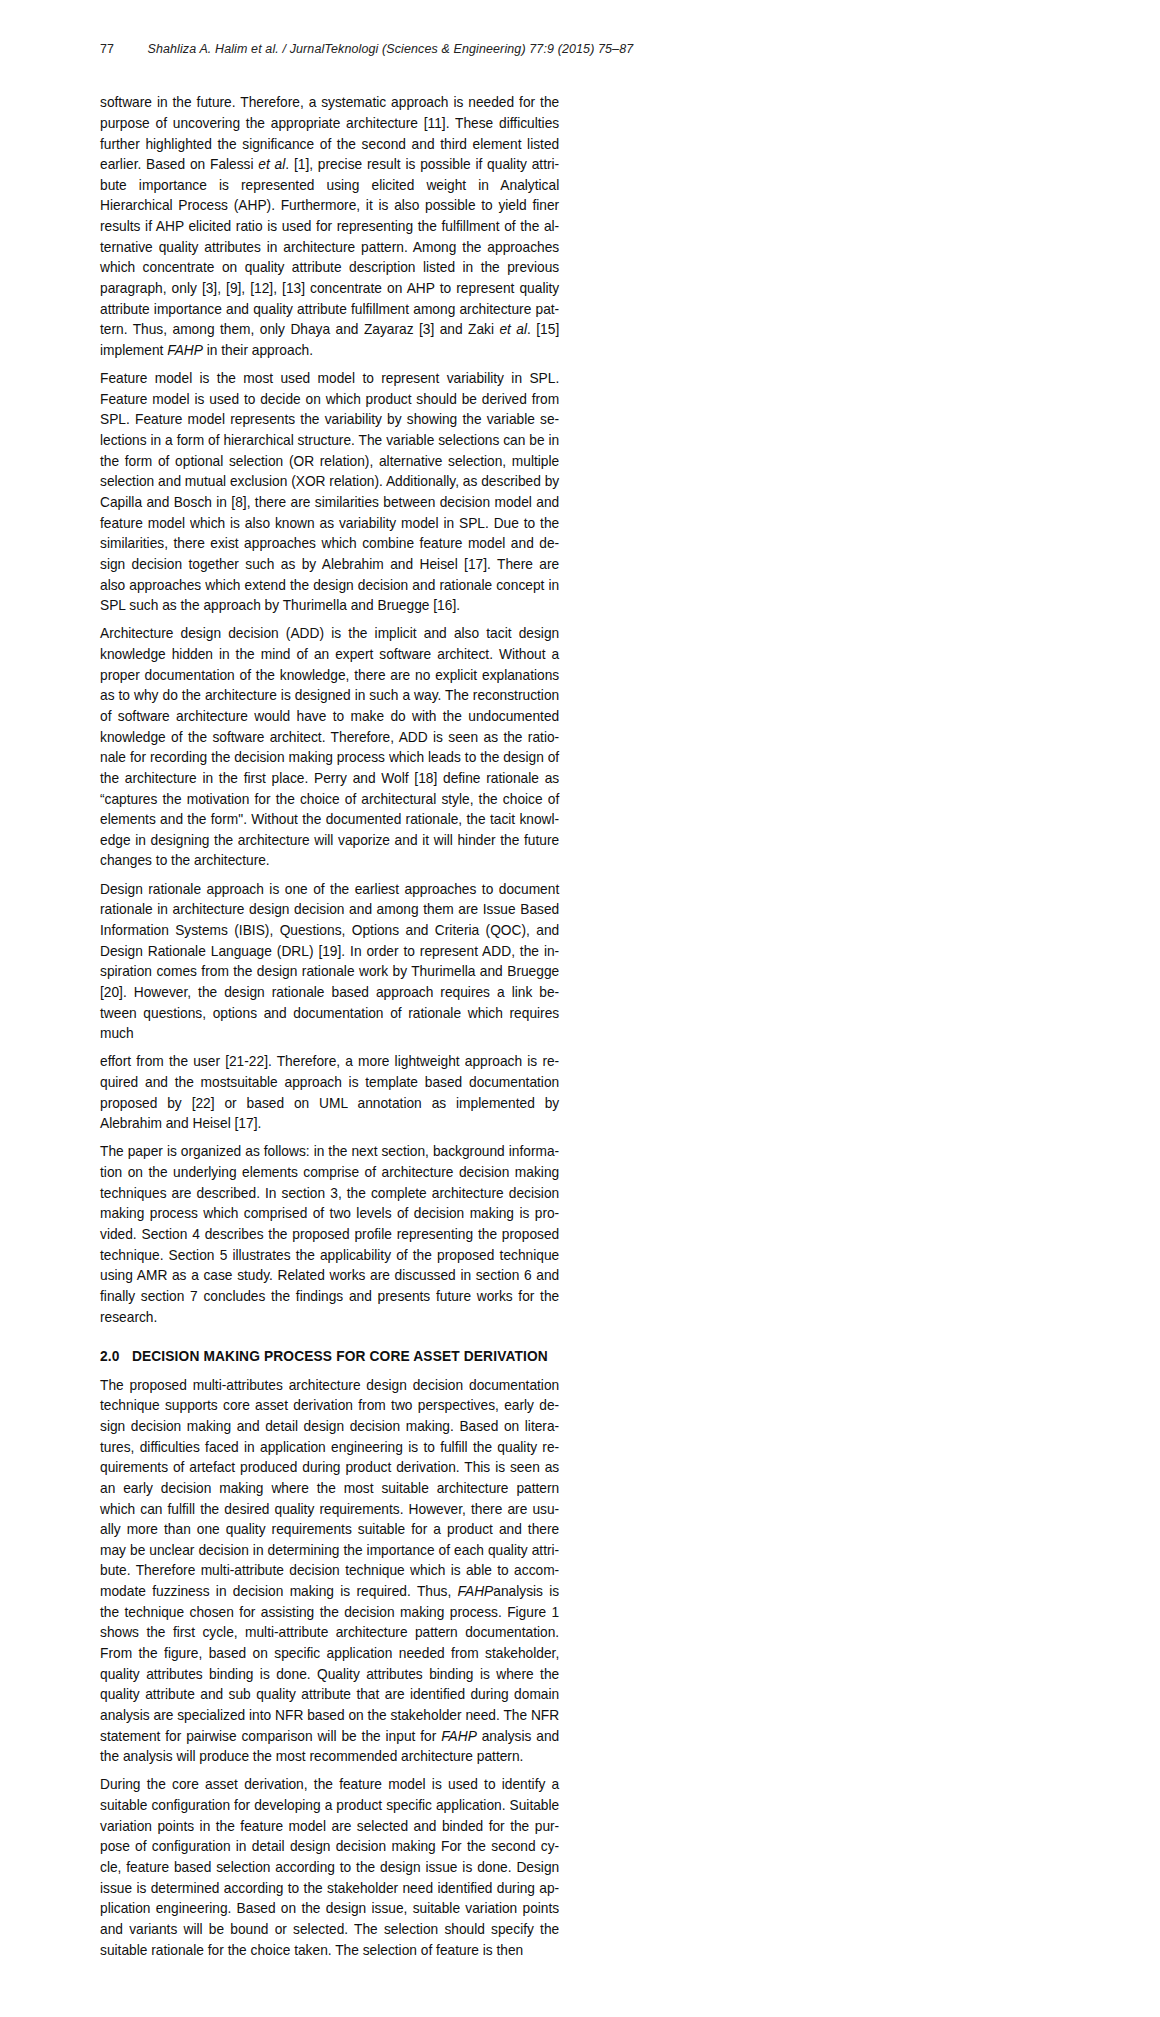77
Shahliza A. Halim et al. / JurnalTeknologi (Sciences & Engineering) 77:9 (2015) 75–87
software in the future. Therefore, a systematic approach is needed for the purpose of uncovering the appropriate architecture [11]. These difficulties further highlighted the significance of the second and third element listed earlier. Based on Falessi et al. [1], precise result is possible if quality attribute importance is represented using elicited weight in Analytical Hierarchical Process (AHP). Furthermore, it is also possible to yield finer results if AHP elicited ratio is used for representing the fulfillment of the alternative quality attributes in architecture pattern. Among the approaches which concentrate on quality attribute description listed in the previous paragraph, only [3], [9], [12], [13] concentrate on AHP to represent quality attribute importance and quality attribute fulfillment among architecture pattern. Thus, among them, only Dhaya and Zayaraz [3] and Zaki et al. [15] implement FAHP in their approach.
Feature model is the most used model to represent variability in SPL. Feature model is used to decide on which product should be derived from SPL. Feature model represents the variability by showing the variable selections in a form of hierarchical structure. The variable selections can be in the form of optional selection (OR relation), alternative selection, multiple selection and mutual exclusion (XOR relation). Additionally, as described by Capilla and Bosch in [8], there are similarities between decision model and feature model which is also known as variability model in SPL. Due to the similarities, there exist approaches which combine feature model and design decision together such as by Alebrahim and Heisel [17]. There are also approaches which extend the design decision and rationale concept in SPL such as the approach by Thurimella and Bruegge [16].
Architecture design decision (ADD) is the implicit and also tacit design knowledge hidden in the mind of an expert software architect. Without a proper documentation of the knowledge, there are no explicit explanations as to why do the architecture is designed in such a way. The reconstruction of software architecture would have to make do with the undocumented knowledge of the software architect. Therefore, ADD is seen as the rationale for recording the decision making process which leads to the design of the architecture in the first place. Perry and Wolf [18] define rationale as “captures the motivation for the choice of architectural style, the choice of elements and the form". Without the documented rationale, the tacit knowledge in designing the architecture will vaporize and it will hinder the future changes to the architecture.
Design rationale approach is one of the earliest approaches to document rationale in architecture design decision and among them are Issue Based Information Systems (IBIS), Questions, Options and Criteria (QOC), and Design Rationale Language (DRL) [19]. In order to represent ADD, the inspiration comes from the design rationale work by Thurimella and Bruegge [20]. However, the design rationale based approach requires a link between questions, options and documentation of rationale which requires much
effort from the user [21-22]. Therefore, a more lightweight approach is required and the mostsuitable approach is template based documentation proposed by [22] or based on UML annotation as implemented by Alebrahim and Heisel [17].
The paper is organized as follows: in the next section, background information on the underlying elements comprise of architecture decision making techniques are described. In section 3, the complete architecture decision making process which comprised of two levels of decision making is provided. Section 4 describes the proposed profile representing the proposed technique. Section 5 illustrates the applicability of the proposed technique using AMR as a case study. Related works are discussed in section 6 and finally section 7 concludes the findings and presents future works for the research.
2.0 DECISION MAKING PROCESS FOR CORE ASSET DERIVATION
The proposed multi-attributes architecture design decision documentation technique supports core asset derivation from two perspectives, early design decision making and detail design decision making. Based on literatures, difficulties faced in application engineering is to fulfill the quality requirements of artefact produced during product derivation. This is seen as an early decision making where the most suitable architecture pattern which can fulfill the desired quality requirements. However, there are usually more than one quality requirements suitable for a product and there may be unclear decision in determining the importance of each quality attribute. Therefore multi-attribute decision technique which is able to accommodate fuzziness in decision making is required. Thus, FAHPanalysis is the technique chosen for assisting the decision making process. Figure 1 shows the first cycle, multi-attribute architecture pattern documentation. From the figure, based on specific application needed from stakeholder, quality attributes binding is done. Quality attributes binding is where the quality attribute and sub quality attribute that are identified during domain analysis are specialized into NFR based on the stakeholder need. The NFR statement for pairwise comparison will be the input for FAHP analysis and the analysis will produce the most recommended architecture pattern.
During the core asset derivation, the feature model is used to identify a suitable configuration for developing a product specific application. Suitable variation points in the feature model are selected and binded for the purpose of configuration in detail design decision making For the second cycle, feature based selection according to the design issue is done. Design issue is determined according to the stakeholder need identified during application engineering. Based on the design issue, suitable variation points and variants will be bound or selected. The selection should specify the suitable rationale for the choice taken. The selection of feature is then